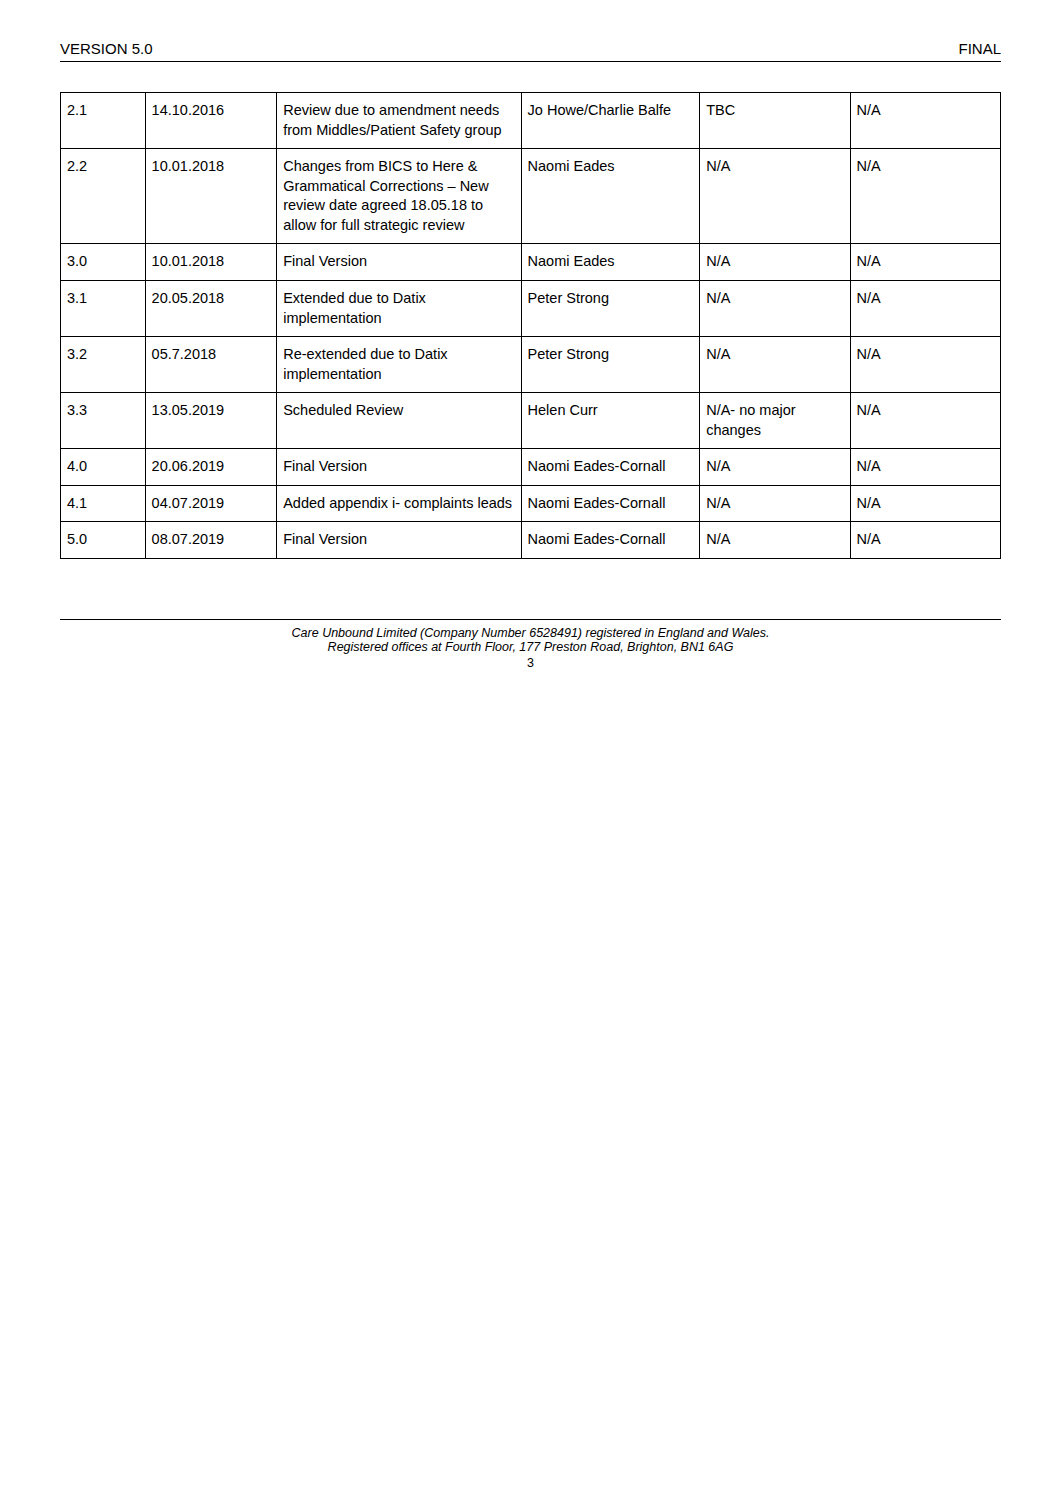VERSION 5.0 FINAL
| 2.1 | 14.10.2016 | Review due to amendment needs from Middles/Patient Safety group | Jo Howe/Charlie Balfe | TBC | N/A |
| 2.2 | 10.01.2018 | Changes from BICS to Here & Grammatical Corrections – New review date agreed 18.05.18 to allow for full strategic review | Naomi Eades | N/A | N/A |
| 3.0 | 10.01.2018 | Final Version | Naomi Eades | N/A | N/A |
| 3.1 | 20.05.2018 | Extended due to Datix implementation | Peter Strong | N/A | N/A |
| 3.2 | 05.7.2018 | Re-extended due to Datix implementation | Peter Strong | N/A | N/A |
| 3.3 | 13.05.2019 | Scheduled Review | Helen Curr | N/A- no major changes | N/A |
| 4.0 | 20.06.2019 | Final Version | Naomi Eades-Cornall | N/A | N/A |
| 4.1 | 04.07.2019 | Added appendix i- complaints leads | Naomi Eades-Cornall | N/A | N/A |
| 5.0 | 08.07.2019 | Final Version | Naomi Eades-Cornall | N/A | N/A |
Care Unbound Limited (Company Number 6528491) registered in England and Wales.
Registered offices at Fourth Floor, 177 Preston Road, Brighton, BN1 6AG
3